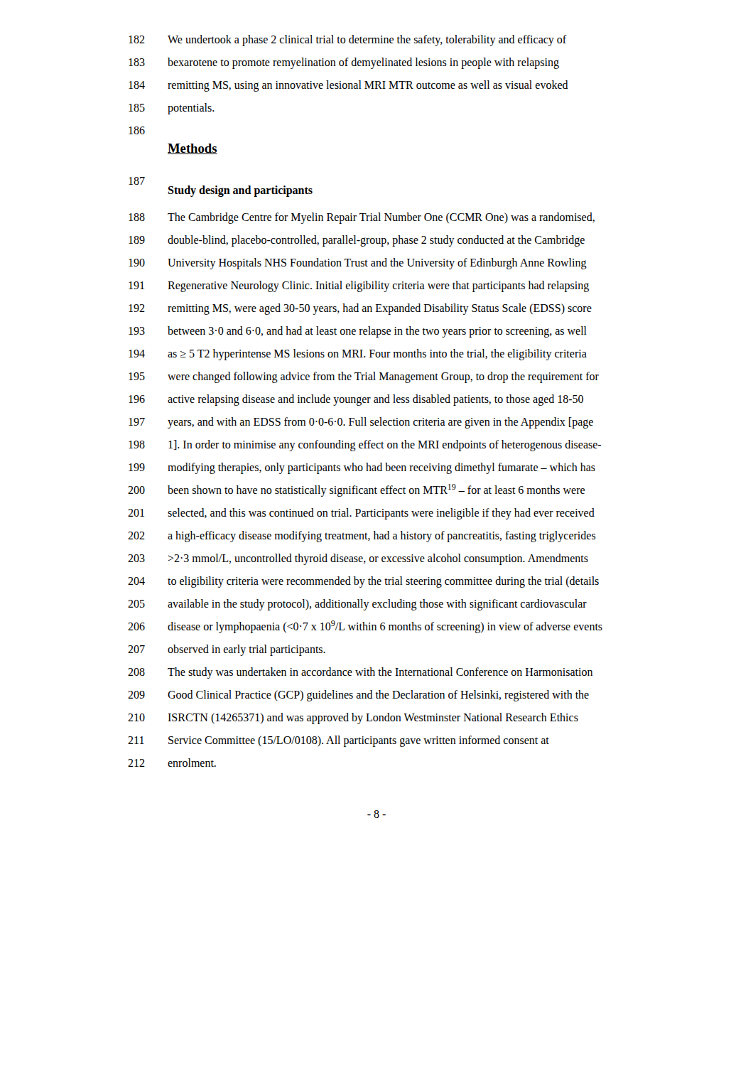182 We undertook a phase 2 clinical trial to determine the safety, tolerability and efficacy of
183 bexarotene to promote remyelination of demyelinated lesions in people with relapsing
184 remitting MS, using an innovative lesional MRI MTR outcome as well as visual evoked
185 potentials.
186
Methods
187
Study design and participants
188 The Cambridge Centre for Myelin Repair Trial Number One (CCMR One) was a randomised,
189 double-blind, placebo-controlled, parallel-group, phase 2 study conducted at the Cambridge
190 University Hospitals NHS Foundation Trust and the University of Edinburgh Anne Rowling
191 Regenerative Neurology Clinic. Initial eligibility criteria were that participants had relapsing
192 remitting MS, were aged 30-50 years, had an Expanded Disability Status Scale (EDSS) score
193 between 3·0 and 6·0, and had at least one relapse in the two years prior to screening, as well
194 as ≥ 5 T2 hyperintense MS lesions on MRI. Four months into the trial, the eligibility criteria
195 were changed following advice from the Trial Management Group, to drop the requirement for
196 active relapsing disease and include younger and less disabled patients, to those aged 18-50
197 years, and with an EDSS from 0·0-6·0. Full selection criteria are given in the Appendix [page
1981]. In order to minimise any confounding effect on the MRI endpoints of heterogenous disease-
199 modifying therapies, only participants who had been receiving dimethyl fumarate – which has
200 been shown to have no statistically significant effect on MTR19 – for at least 6 months were
201 selected, and this was continued on trial. Participants were ineligible if they had ever received
202 a high-efficacy disease modifying treatment, had a history of pancreatitis, fasting triglycerides
203>2·3 mmol/L, uncontrolled thyroid disease, or excessive alcohol consumption. Amendments
204 to eligibility criteria were recommended by the trial steering committee during the trial (details
205 available in the study protocol), additionally excluding those with significant cardiovascular
206 disease or lymphopaenia (<0·7 x 109/L within 6 months of screening) in view of adverse events
207 observed in early trial participants.
208 The study was undertaken in accordance with the International Conference on Harmonisation
209 Good Clinical Practice (GCP) guidelines and the Declaration of Helsinki, registered with the
210 ISRCTN (14265371) and was approved by London Westminster National Research Ethics
211 Service Committee (15/LO/0108). All participants gave written informed consent at
212 enrolment.
- 8 -